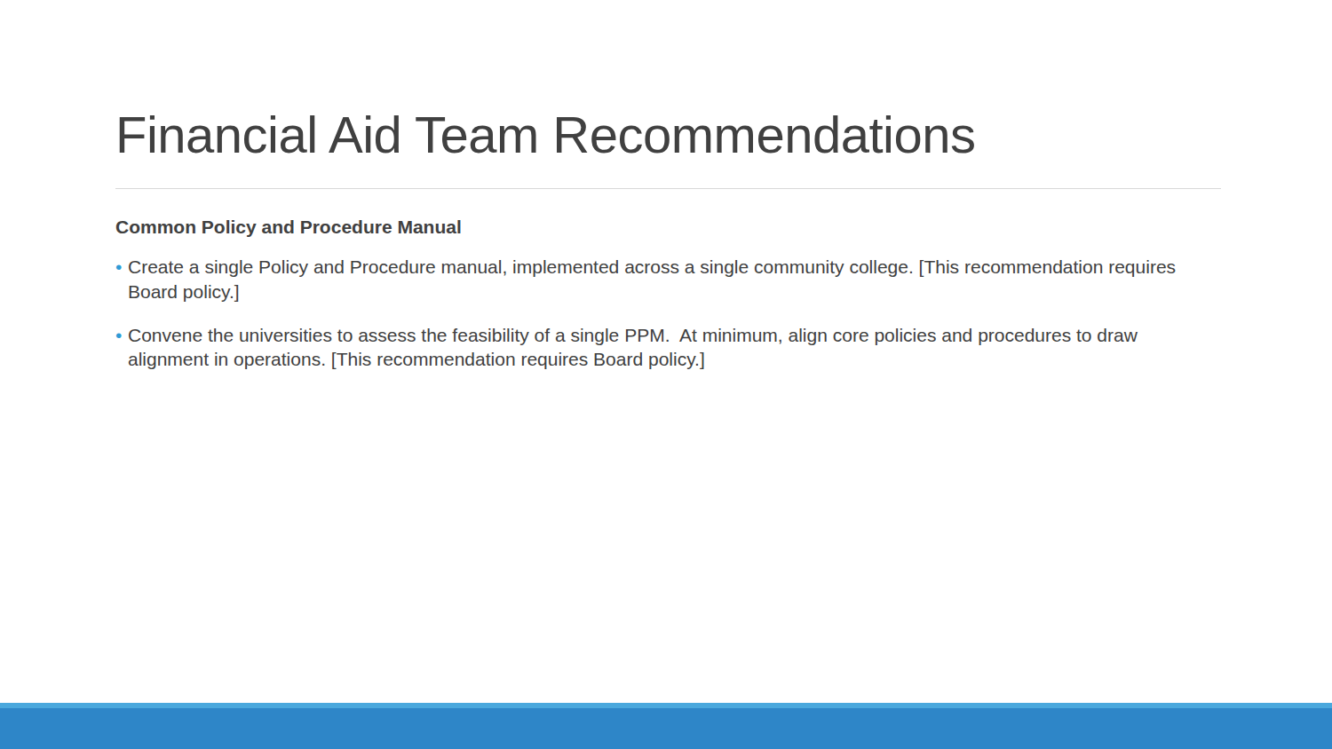Financial Aid Team Recommendations
Common Policy and Procedure Manual
Create a single Policy and Procedure manual, implemented across a single community college. [This recommendation requires Board policy.]
Convene the universities to assess the feasibility of a single PPM. At minimum, align core policies and procedures to draw alignment in operations. [This recommendation requires Board policy.]